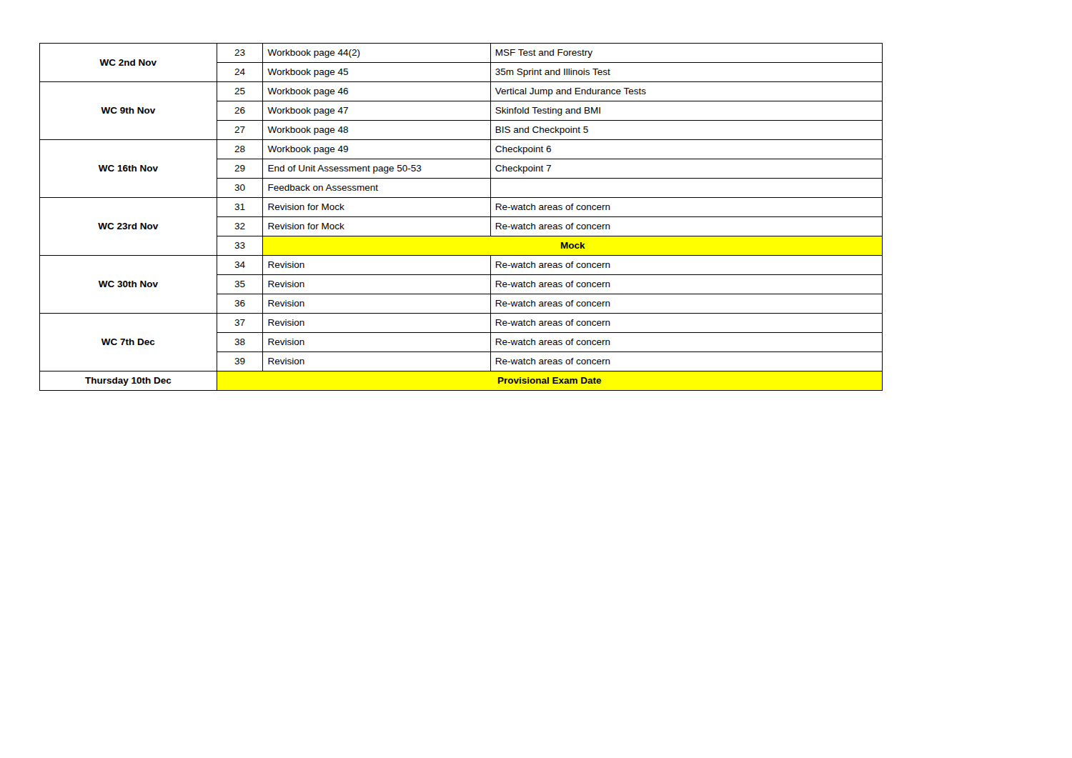| WC 2nd Nov | 23 | Workbook page 44(2) | MSF Test and Forestry |
| 24 | Workbook page 45 | 35m Sprint and Illinois Test |
| WC 9th Nov | 25 | Workbook page 46 | Vertical Jump and Endurance Tests |
| 26 | Workbook page 47 | Skinfold Testing and BMI |
| 27 | Workbook page 48 | BIS and Checkpoint 5 |
| WC 16th Nov | 28 | Workbook page 49 | Checkpoint 6 |
| 29 | End of Unit Assessment page 50-53 | Checkpoint 7 |
| 30 | Feedback on Assessment | |
| WC 23rd Nov | 31 | Revision for Mock | Re-watch areas of concern |
| 32 | Revision for Mock | Re-watch areas of concern |
| 33 | Mock |
| WC 30th Nov | 34 | Revision | Re-watch areas of concern |
| 35 | Revision | Re-watch areas of concern |
| 36 | Revision | Re-watch areas of concern |
| WC 7th Dec | 37 | Revision | Re-watch areas of concern |
| 38 | Revision | Re-watch areas of concern |
| 39 | Revision | Re-watch areas of concern |
| Thursday 10th Dec | Provisional Exam Date |